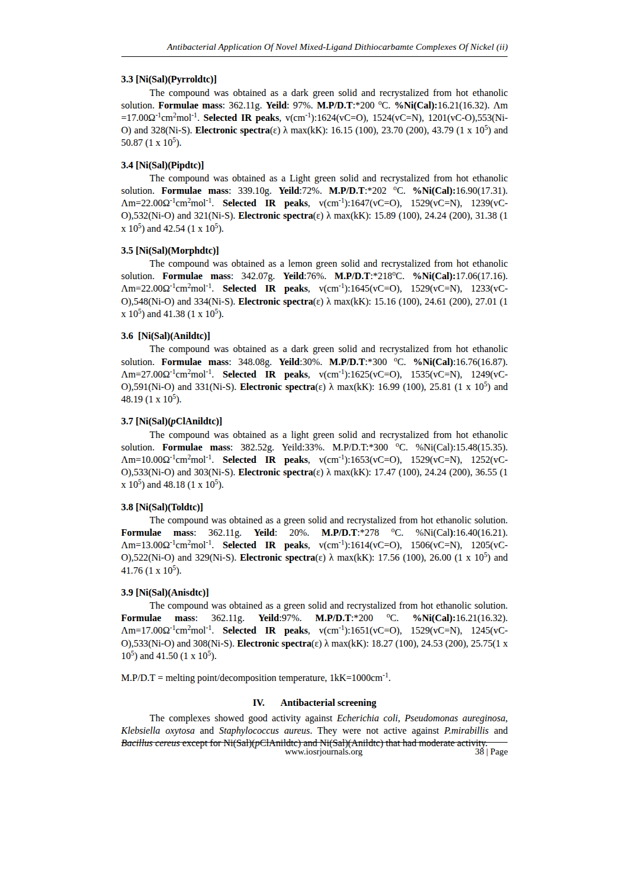Antibacterial Application Of Novel Mixed-Ligand Dithiocarbamte Complexes Of Nickel (ii)
3.3 [Ni(Sal)(Pyrroldtc)]
The compound was obtained as a dark green solid and recrystalized from hot ethanolic solution. Formulae mass: 362.11g. Yeild: 97%. M.P/D.T:*200 oC. %Ni(Cal): 16.21(16.32). Λm =17.00Ω-1cm2mol-1. Selected IR peaks, v(cm-1):1624(vC=O), 1524(vC=N), 1201(vC-O),553(Ni-O) and 328(Ni-S). Electronic spectra(ε) λ max(kK): 16.15 (100), 23.70 (200), 43.79 (1 x 105) and 50.87 (1 x 105).
3.4 [Ni(Sal)(Pipdtc)]
The compound was obtained as a Light green solid and recrystalized from hot ethanolic solution. Formulae mass: 339.10g. Yeild:72%. M.P/D.T:*202 oC. %Ni(Cal): 16.90(17.31). Λm=22.00Ω-1cm2mol-1. Selected IR peaks, v(cm-1):1647(vC=O), 1529(vC=N), 1239(vC-O),532(Ni-O) and 321(Ni-S). Electronic spectra(ε) λ max(kK): 15.89 (100), 24.24 (200), 31.38 (1 x 105) and 42.54 (1 x 105).
3.5 [Ni(Sal)(Morphdtc)]
The compound was obtained as a lemon green solid and recrystalized from hot ethanolic solution. Formulae mass: 342.07g. Yeild:76%. M.P/D.T:*218oC. %Ni(Cal): 17.06(17.16). Λm=22.00Ω-1cm2mol-1. Selected IR peaks, v(cm-1):1645(vC=O), 1529(vC=N), 1233(vC-O),548(Ni-O) and 334(Ni-S). Electronic spectra(ε) λ max(kK): 15.16 (100), 24.61 (200), 27.01 (1 x 105) and 41.38 (1 x 105).
3.6 [Ni(Sal)(Anildtc)]
The compound was obtained as a dark green solid and recrystalized from hot ethanolic solution. Formulae mass: 348.08g. Yeild:30%. M.P/D.T:*300 oC. %Ni(Cal):16.76(16.87). Λm=27.00Ω-1cm2mol-1. Selected IR peaks, v(cm-1):1625(vC=O), 1535(vC=N), 1249(vC-O),591(Ni-O) and 331(Ni-S). Electronic spectra(ε) λ max(kK): 16.99 (100), 25.81 (1 x 105) and 48.19 (1 x 105).
3.7 [Ni(Sal)(p ClAnildtc)]
The compound was obtained as a light green solid and recrystalized from hot ethanolic solution. Formulae mass: 382.52g. Yeild:33%. M.P/D.T:*300 oC. %Ni(Cal):15.48(15.35). Λm=10.00Ω-1cm2mol-1. Selected IR peaks, v(cm-1):1653(vC=O), 1529(vC=N), 1252(vC-O),533(Ni-O) and 303(Ni-S). Electronic spectra(ε) λ max(kK): 17.47 (100), 24.24 (200), 36.55 (1 x 105) and 48.18 (1 x 105).
3.8 [Ni(Sal)(Toldtc)]
The compound was obtained as a green solid and recrystalized from hot ethanolic solution. Formulae mass: 362.11g. Yeild: 20%. M.P/D.T:*278 oC. %Ni(Cal):16.40(16.21). Λm=13.00Ω-1cm2mol-1. Selected IR peaks, v(cm-1):1614(vC=O), 1506(vC=N), 1205(vC-O),522(Ni-O) and 329(Ni-S). Electronic spectra(ε) λ max(kK): 17.56 (100), 26.00 (1 x 105) and 41.76 (1 x 105).
3.9 [Ni(Sal)(Anisdtc)]
The compound was obtained as a green solid and recrystalized from hot ethanolic solution. Formulae mass: 362.11g. Yeild:97%. M.P/D.T:*200 oC. %Ni(Cal): 16.21(16.32). Λm=17.00Ω-1cm2mol-1. Selected IR peaks, v(cm-1):1651(vC=O), 1529(vC=N), 1245(vC-O),533(Ni-O) and 308(Ni-S). Electronic spectra(ε) λ max(kK): 18.27 (100), 24.53 (200), 25.75(1 x 105) and 41.50 (1 x 105).
M.P/D.T = melting point/decomposition temperature, 1kK=1000cm-1.
IV. Antibacterial screening
The complexes showed good activity against Echerichia coli, Pseudomonas aureginosa, Klebsiella oxytosa and Staphylococcus aureus. They were not active against P.mirabillis and Bacillus cereus except for Ni(Sal)(p ClAnildtc) and Ni(Sal)(Anildtc) that had moderate activity.
www.iosrjournals.org
38 | Page